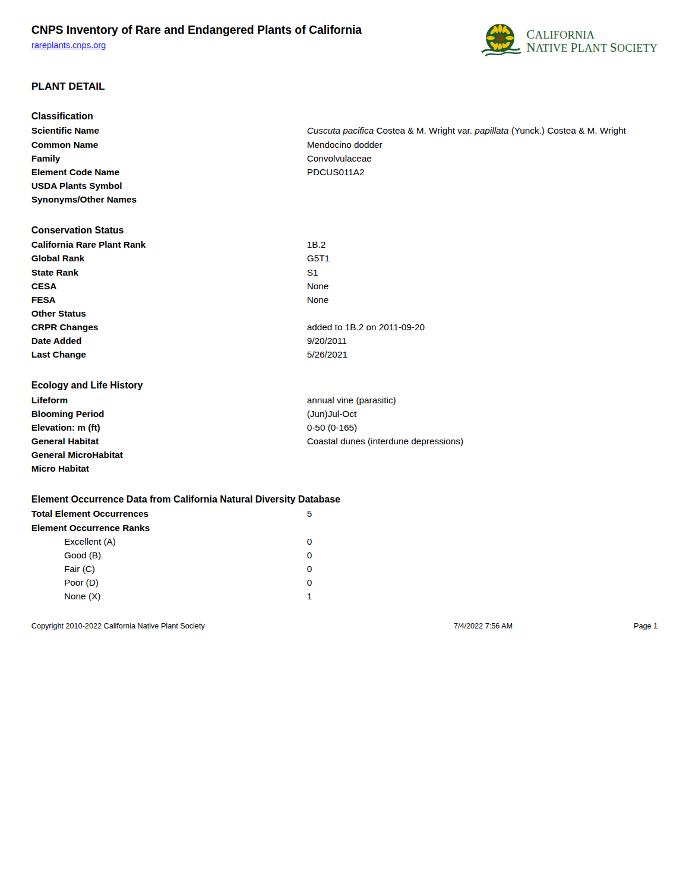CNPS Inventory of Rare and Endangered Plants of California
rareplants.cnps.org
CALIFORNIA
NATIVE PLANT SOCIETY
PLANT DETAIL
Classification
| Scientific Name | Cuscuta pacifica Costea & M. Wright var. papillata (Yunck.) Costea & M. Wright |
| Common Name | Mendocino dodder |
| Family | Convolvulaceae |
| Element Code Name | PDCUS011A2 |
| USDA Plants Symbol | |
| Synonyms/Other Names | |
Conservation Status
| California Rare Plant Rank | 1B.2 |
| Global Rank | G5T1 |
| State Rank | S1 |
| CESA | None |
| FESA | None |
| Other Status | |
| CRPR Changes | added to 1B.2 on 2011-09-20 |
| Date Added | 9/20/2011 |
| Last Change | 5/26/2021 |
Ecology and Life History
| Lifeform | annual vine (parasitic) |
| Blooming Period | (Jun)Jul-Oct |
| Elevation: m (ft) | 0-50 (0-165) |
| General Habitat | Coastal dunes (interdune depressions) |
| General MicroHabitat | |
| Micro Habitat | |
Element Occurrence Data from California Natural Diversity Database
| Total Element Occurrences | 5 |
| Element Occurrence Ranks | |
| Excellent (A) | 0 |
| Good (B) | 0 |
| Fair (C) | 0 |
| Poor (D) | 0 |
| None (X) | 1 |
Copyright 2010-2022 California Native Plant Society
7/4/2022 7:56 AM
Page 1